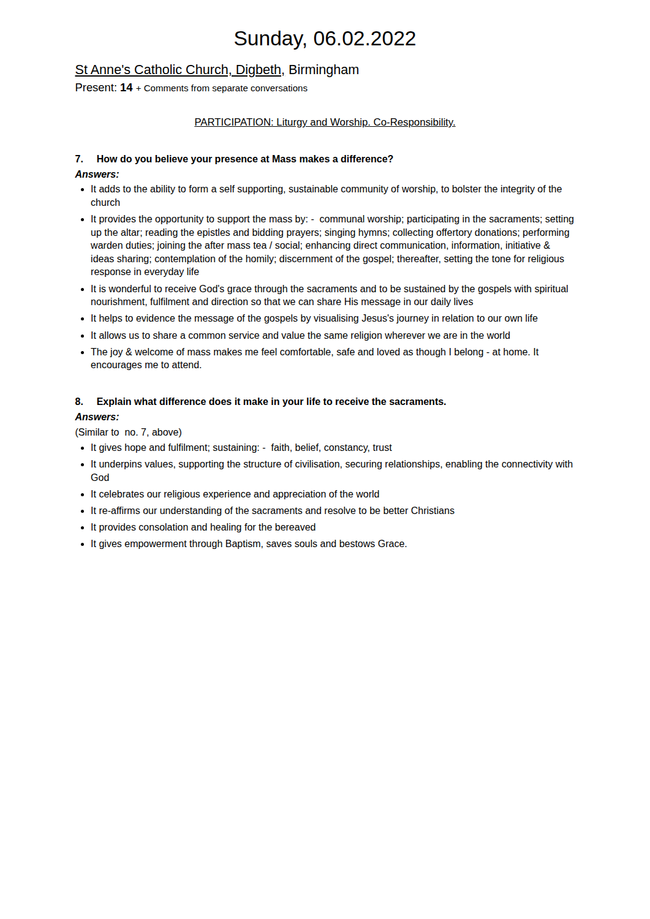Sunday, 06.02.2022
St Anne's Catholic Church, Digbeth, Birmingham
Present: 14 + Comments from separate conversations
PARTICIPATION: Liturgy and Worship. Co-Responsibility.
7. How do you believe your presence at Mass makes a difference?
Answers:
It adds to the ability to form a self supporting, sustainable community of worship, to bolster the integrity of the church
It provides the opportunity to support the mass by: - communal worship; participating in the sacraments; setting up the altar; reading the epistles and bidding prayers; singing hymns; collecting offertory donations; performing warden duties; joining the after mass tea / social; enhancing direct communication, information, initiative & ideas sharing; contemplation of the homily; discernment of the gospel; thereafter, setting the tone for religious response in everyday life
It is wonderful to receive God's grace through the sacraments and to be sustained by the gospels with spiritual nourishment, fulfilment and direction so that we can share His message in our daily lives
It helps to evidence the message of the gospels by visualising Jesus's journey in relation to our own life
It allows us to share a common service and value the same religion wherever we are in the world
The joy & welcome of mass makes me feel comfortable, safe and loved as though I belong - at home. It encourages me to attend.
8. Explain what difference does it make in your life to receive the sacraments.
Answers:
(Similar to no. 7, above)
It gives hope and fulfilment; sustaining: - faith, belief, constancy, trust
It underpins values, supporting the structure of civilisation, securing relationships, enabling the connectivity with God
It celebrates our religious experience and appreciation of the world
It re-affirms our understanding of the sacraments and resolve to be better Christians
It provides consolation and healing for the bereaved
It gives empowerment through Baptism, saves souls and bestows Grace.